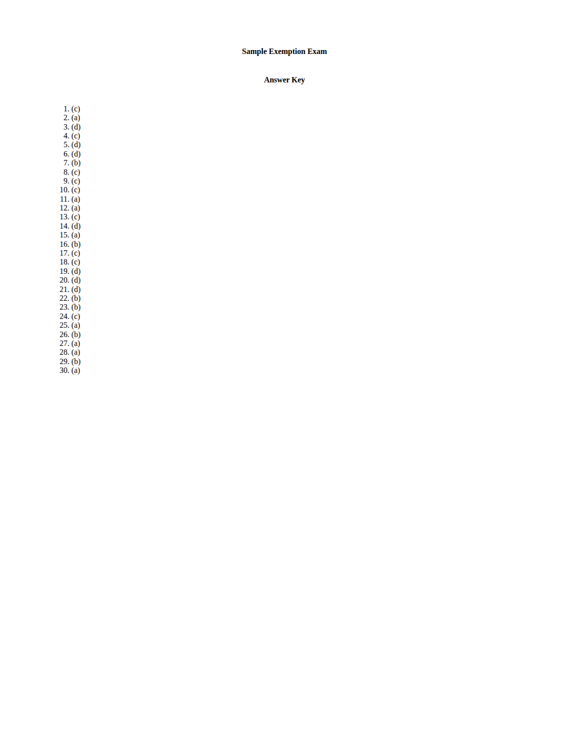Sample Exemption Exam
Answer Key
(c)
(a)
(d)
(c)
(d)
(d)
(b)
(c)
(c)
(c)
(a)
(a)
(c)
(d)
(a)
(b)
(c)
(c)
(d)
(d)
(d)
(b)
(b)
(c)
(a)
(b)
(a)
(a)
(b)
(a)